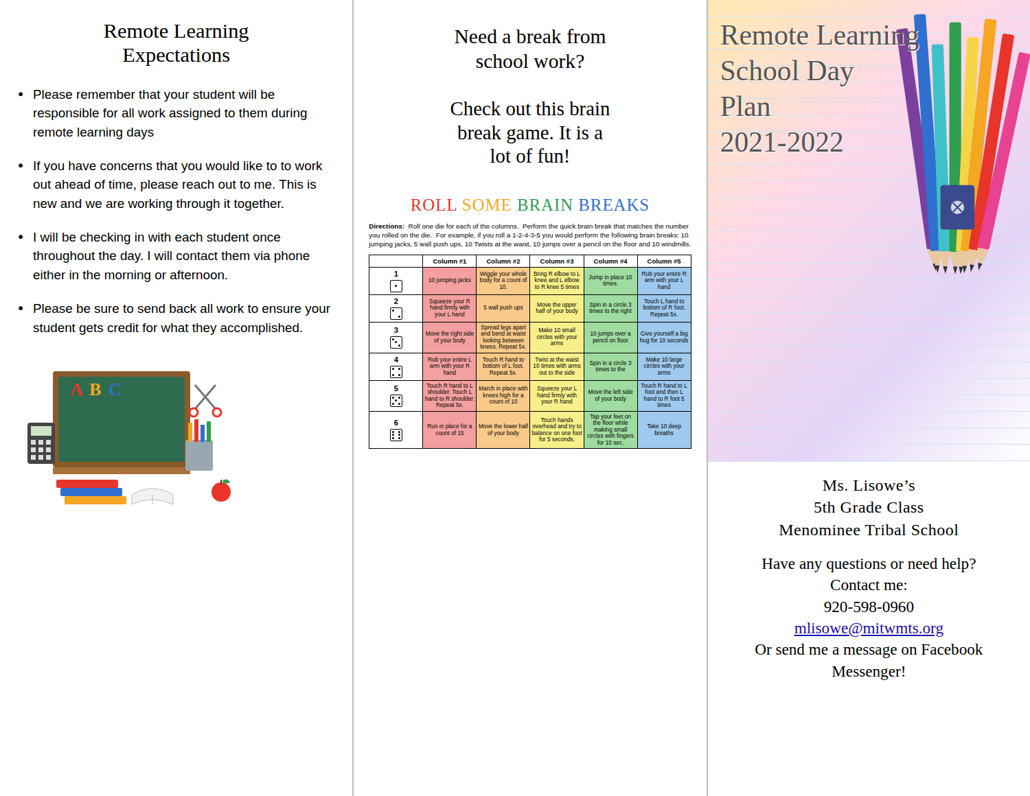Remote Learning
Expectations
Please remember that your student will be responsible for all work assigned to them during remote learning days
If you have concerns that you would like to to work out ahead of time, please reach out to me. This is new and we are working through it together.
I will be checking in with each student once throughout the day. I will contact them via phone either in the morning or afternoon.
Please be sure to send back all work to ensure your student gets credit for what they accomplished.
A B C
Need a break from
school work?
Check out this brain
break game. It is a
lot of fun!
ROLL SOME BRAIN BREAKS
Directions: Roll one die for each of the columns. Perform the quick brain break that matches the number you rolled on the die. For example, if you roll a 1-2-4-3-5 you would perform the following brain breaks: 10 jumping jacks, 5 wall push ups, 10 Twists at the waist, 10 jumps over a pencil on the floor and 10 windmills.
| | Column #1 | Column #2 | Column #3 | Column #4 | Column #5 |
| --- | --- | --- | --- | --- | --- |
| 1 | 10 jumping jacks | Wiggle your whole body for a count of 10. | Bring R elbow to L knee and L elbow to R knee 5 times | Jump in place 10 times. | Rub your entire R arm with your L hand |
| 2 | Squeeze your R hand firmly with your L hand | 5 wall push ups | Move the upper half of your body | Spin in a circle 3 times to the right | Touch L hand to bottom of R foot. Repeat 5x. |
| 3 | Move the right side of your body | Spread legs apart and bend at waist looking between knees. Repeat 5x. | Make 10 small circles with your arms | 10 jumps over a pencil on floor | Give yourself a big hug for 10 seconds |
| 4 | Rub your entire L arm with your R hand | Touch R hand to bottom of L foot. Repeat 5x. | Twist at the waist 10 times with arms out to the side | Spin in a circle 3 times to the | Make 10 large circles with your arms |
| 5 | Touch R hand to L shoulder. Touch L hand to R shoulder. Repeat 5x. | March in place with knees high for a count of 10 | Squeeze your L hand firmly with your R hand | Move the left side of your body | Touch R hand to L foot and then L hand to R foot 5 times |
| 6 | Run in place for a count of 15 | Move the lower half of your body | Touch hands overhead and try to balance on one foot for 5 seconds. | Tap your feet on the floor while making small circles with fingers for 10 sec. | Take 10 deep breaths |
Remote Learning
School Day
Plan
2021-2022
Ms. Lisowe’s
5th Grade Class
Menominee Tribal School
Have any questions or need help?
Contact me:
920-598-0960
mlisowe@mitwmts.org
Or send me a message on Facebook Messenger!